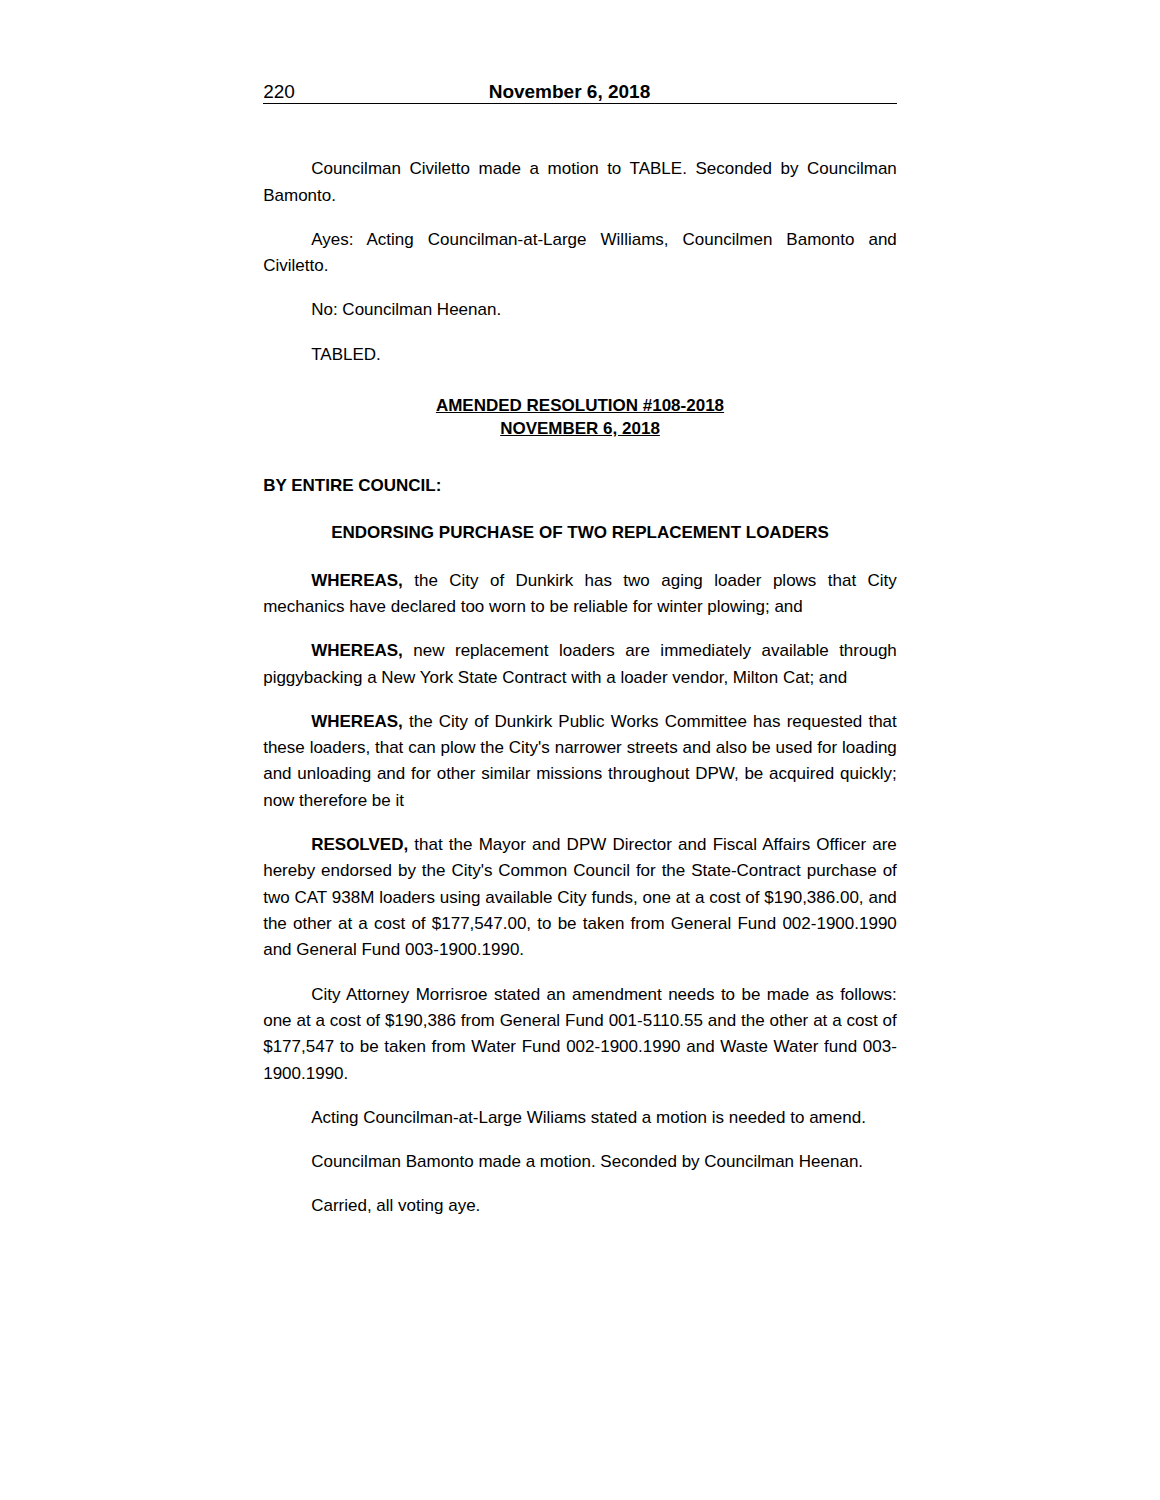220
November 6, 2018
Councilman Civiletto made a motion to TABLE. Seconded by Councilman Bamonto.
Ayes: Acting Councilman-at-Large Williams, Councilmen Bamonto and Civiletto.
No: Councilman Heenan.
TABLED.
AMENDED RESOLUTION #108-2018 NOVEMBER 6, 2018
BY ENTIRE COUNCIL:
ENDORSING PURCHASE OF TWO REPLACEMENT LOADERS
WHEREAS, the City of Dunkirk has two aging loader plows that City mechanics have declared too worn to be reliable for winter plowing; and
WHEREAS, new replacement loaders are immediately available through piggybacking a New York State Contract with a loader vendor, Milton Cat; and
WHEREAS, the City of Dunkirk Public Works Committee has requested that these loaders, that can plow the City's narrower streets and also be used for loading and unloading and for other similar missions throughout DPW, be acquired quickly; now therefore be it
RESOLVED, that the Mayor and DPW Director and Fiscal Affairs Officer are hereby endorsed by the City's Common Council for the State-Contract purchase of two CAT 938M loaders using available City funds, one at a cost of $190,386.00, and the other at a cost of $177,547.00, to be taken from General Fund 002-1900.1990 and General Fund 003-1900.1990.
City Attorney Morrisroe stated an amendment needs to be made as follows: one at a cost of $190,386 from General Fund 001-5110.55 and the other at a cost of $177,547 to be taken from Water Fund 002-1900.1990 and Waste Water fund 003-1900.1990.
Acting Councilman-at-Large Wiliams stated a motion is needed to amend.
Councilman Bamonto made a motion. Seconded by Councilman Heenan.
Carried, all voting aye.